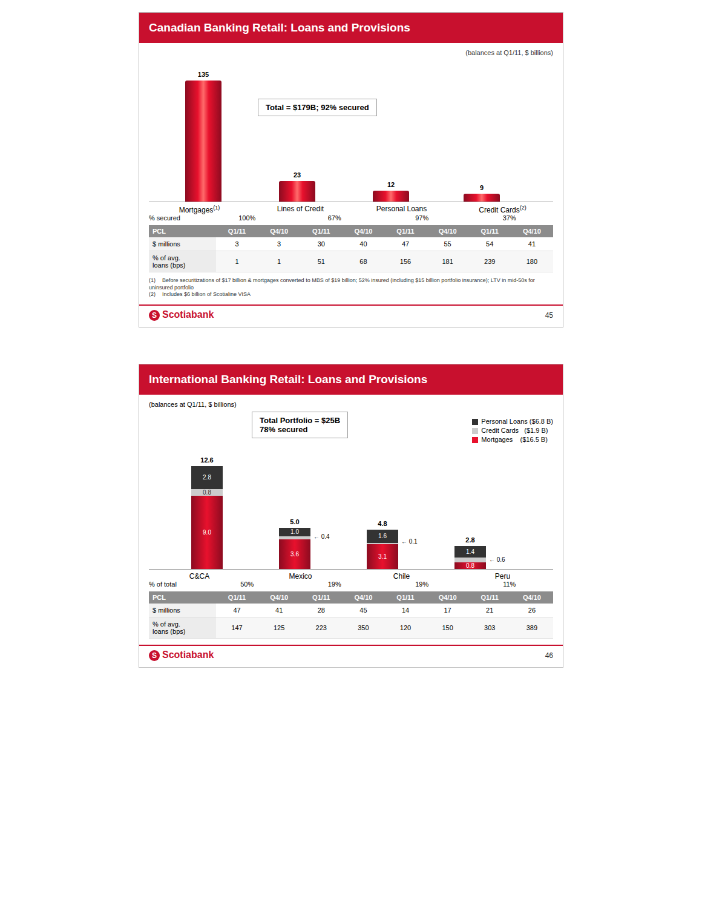Canadian Banking Retail: Loans and Provisions
(balances at Q1/11, $ billions)
135
23
12
9
Total = $179B; 92% secured
Mortgages(1)
Lines of Credit
Personal Loans
Credit Cards(2)
% secured
100%
67%
97%
37%
| PCL | Q1/11 | Q4/10 | Q1/11 | Q4/10 | Q1/11 | Q4/10 | Q1/11 | Q4/10 |
| --- | --- | --- | --- | --- | --- | --- | --- | --- |
| $ millions | 3 | 3 | 30 | 40 | 47 | 55 | 54 | 41 |
| % of avg. loans (bps) | 1 | 1 | 51 | 68 | 156 | 181 | 239 | 180 |
(1) Before securitizations of $17 billion & mortgages converted to MBS of $19 billion; 52% insured (including $15 billion portfolio insurance); LTV in mid-50s for uninsured portfolio
(2) Includes $6 billion of Scotialine VISA
SScotiabank
45
International Banking Retail: Loans and Provisions
(balances at Q1/11, $ billions)
Total Portfolio = $25B
78% secured
Personal Loans ($6.8 B)
Credit Cards ($1.9 B)
Mortgages ($16.5 B)
Scale: 12.6 -> 170px => ~13.5px per unit
12.6
2.8
0.8
9.0
5.0
1.0
3.6
← 0.4
4.8
1.6
3.1
← 0.1
2.8
1.4
0.8
← 0.6
C&CA
Mexico
Chile
Peru
% of total
50%
19%
19%
11%
| PCL | Q1/11 | Q4/10 | Q1/11 | Q4/10 | Q1/11 | Q4/10 | Q1/11 | Q4/10 |
| --- | --- | --- | --- | --- | --- | --- | --- | --- |
| $ millions | 47 | 41 | 28 | 45 | 14 | 17 | 21 | 26 |
| % of avg. loans (bps) | 147 | 125 | 223 | 350 | 120 | 150 | 303 | 389 |
SScotiabank
46